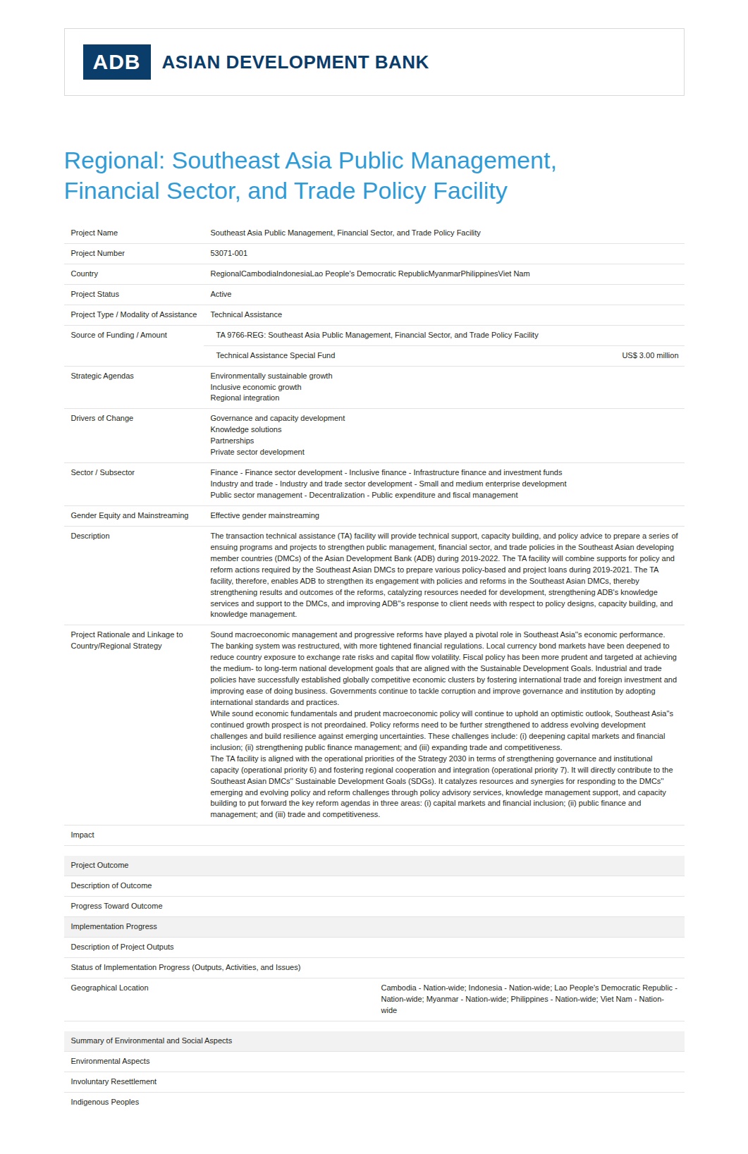ADB
ASIAN DEVELOPMENT BANK
Regional: Southeast Asia Public Management,
Financial Sector, and Trade Policy Facility
| Project Name | Southeast Asia Public Management, Financial Sector, and Trade Policy Facility |
| Project Number | 53071-001 |
| Country | RegionalCambodiaIndonesiaLao People's Democratic RepublicMyanmarPhilippinesViet Nam |
| Project Status | Active |
| Project Type / Modality of Assistance | Technical Assistance |
| Source of Funding / Amount | / TA 9766-REG: Southeast Asia Public Management, Financial Sector, and Trade Policy Facility / / Technical Assistance Special Fund / US$ 3.00 million / |
| Strategic Agendas | Environmentally sustainable growth Inclusive economic growth Regional integration |
| Drivers of Change | Governance and capacity development Knowledge solutions Partnerships Private sector development |
| Sector / Subsector | Finance - Finance sector development - Inclusive finance - Infrastructure finance and investment funds Industry and trade - Industry and trade sector development - Small and medium enterprise development Public sector management - Decentralization - Public expenditure and fiscal management |
| Gender Equity and Mainstreaming | Effective gender mainstreaming |
| Description | The transaction technical assistance (TA) facility will provide technical support, capacity building, and policy advice to prepare a series of ensuing programs and projects to strengthen public management, financial sector, and trade policies in the Southeast Asian developing member countries (DMCs) of the Asian Development Bank (ADB) during 2019-2022. The TA facility will combine supports for policy and reform actions required by the Southeast Asian DMCs to prepare various policy-based and project loans during 2019-2021. The TA facility, therefore, enables ADB to strengthen its engagement with policies and reforms in the Southeast Asian DMCs, thereby strengthening results and outcomes of the reforms, catalyzing resources needed for development, strengthening ADB's knowledge services and support to the DMCs, and improving ADB''s response to client needs with respect to policy designs, capacity building, and knowledge management. |
| Project Rationale and Linkage to Country/Regional Strategy | Sound macroeconomic management and progressive reforms have played a pivotal role in Southeast Asia''s economic performance. The banking system was restructured, with more tightened financial regulations. Local currency bond markets have been deepened to reduce country exposure to exchange rate risks and capital flow volatility. Fiscal policy has been more prudent and targeted at achieving the medium- to long-term national development goals that are aligned with the Sustainable Development Goals. Industrial and trade policies have successfully established globally competitive economic clusters by fostering international trade and foreign investment and improving ease of doing business. Governments continue to tackle corruption and improve governance and institution by adopting international standards and practices. While sound economic fundamentals and prudent macroeconomic policy will continue to uphold an optimistic outlook, Southeast Asia''s continued growth prospect is not preordained. Policy reforms need to be further strengthened to address evolving development challenges and build resilience against emerging uncertainties. These challenges include: (i) deepening capital markets and financial inclusion; (ii) strengthening public finance management; and (iii) expanding trade and competitiveness. The TA facility is aligned with the operational priorities of the Strategy 2030 in terms of strengthening governance and institutional capacity (operational priority 6) and fostering regional cooperation and integration (operational priority 7). It will directly contribute to the Southeast Asian DMCs'' Sustainable Development Goals (SDGs). It catalyzes resources and synergies for responding to the DMCs'' emerging and evolving policy and reform challenges through policy advisory services, knowledge management support, and capacity building to put forward the key reform agendas in three areas: (i) capital markets and financial inclusion; (ii) public finance and management; and (iii) trade and competitiveness. |
| Impact | |
| Project Outcome |
| Description of Outcome |
| Progress Toward Outcome |
| Implementation Progress |
| Description of Project Outputs |
| Status of Implementation Progress (Outputs, Activities, and Issues) |
| Geographical Location | Cambodia - Nation-wide; Indonesia - Nation-wide; Lao People's Democratic Republic - Nation-wide; Myanmar - Nation-wide; Philippines - Nation-wide; Viet Nam - Nation-wide |
| Summary of Environmental and Social Aspects |
| Environmental Aspects |
| Involuntary Resettlement |
| Indigenous Peoples |